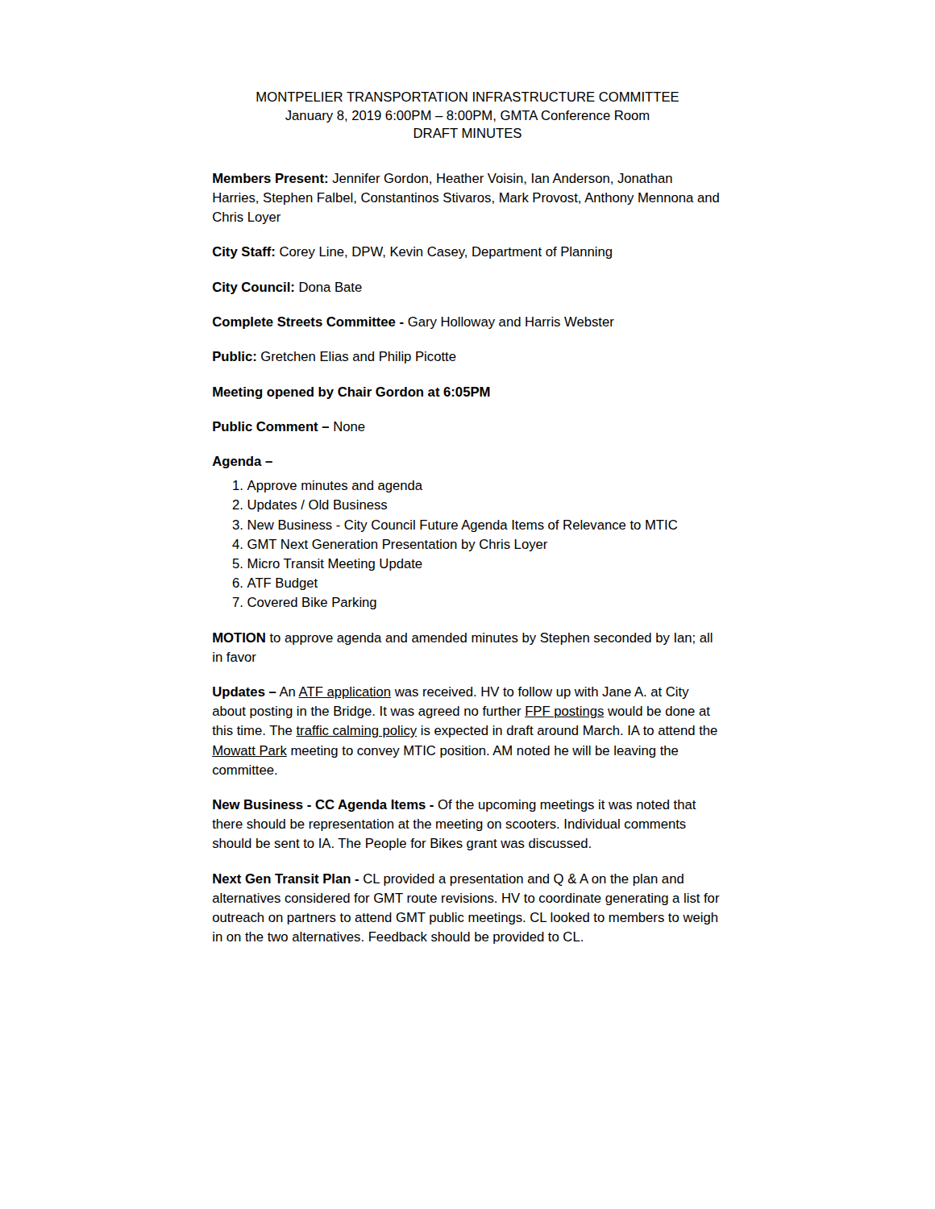MONTPELIER TRANSPORTATION INFRASTRUCTURE COMMITTEE
January 8, 2019 6:00PM – 8:00PM, GMTA Conference Room
DRAFT MINUTES
Members Present: Jennifer Gordon, Heather Voisin, Ian Anderson, Jonathan Harries, Stephen Falbel, Constantinos Stivaros, Mark Provost, Anthony Mennona and Chris Loyer
City Staff: Corey Line, DPW, Kevin Casey, Department of Planning
City Council: Dona Bate
Complete Streets Committee - Gary Holloway and Harris Webster
Public: Gretchen Elias and Philip Picotte
Meeting opened by Chair Gordon at 6:05PM
Public Comment – None
Agenda –
Approve minutes and agenda
Updates / Old Business
New Business - City Council Future Agenda Items of Relevance to MTIC
GMT Next Generation Presentation by Chris Loyer
Micro Transit Meeting Update
ATF Budget
Covered Bike Parking
MOTION to approve agenda and amended minutes by Stephen seconded by Ian; all in favor
Updates – An ATF application was received. HV to follow up with Jane A. at City about posting in the Bridge. It was agreed no further FPF postings would be done at this time. The traffic calming policy is expected in draft around March. IA to attend the Mowatt Park meeting to convey MTIC position. AM noted he will be leaving the committee.
New Business - CC Agenda Items - Of the upcoming meetings it was noted that there should be representation at the meeting on scooters. Individual comments should be sent to IA. The People for Bikes grant was discussed.
Next Gen Transit Plan - CL provided a presentation and Q & A on the plan and alternatives considered for GMT route revisions. HV to coordinate generating a list for outreach on partners to attend GMT public meetings. CL looked to members to weigh in on the two alternatives. Feedback should be provided to CL.